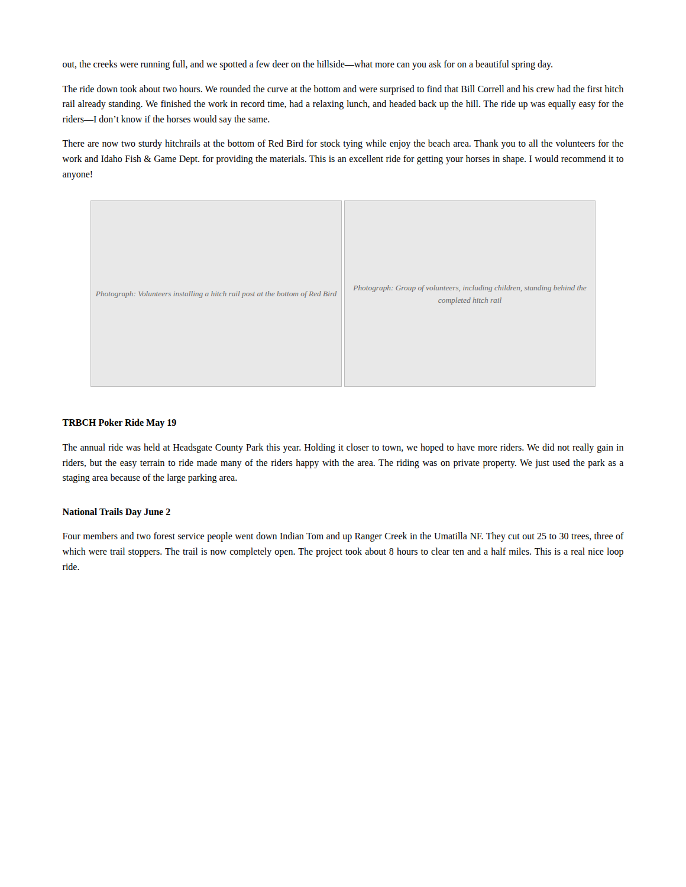out, the creeks were running full, and we spotted a few deer on the hillside—what more can you ask for on a beautiful spring day.
The ride down took about two hours. We rounded the curve at the bottom and were surprised to find that Bill Correll and his crew had the first hitch rail already standing. We finished the work in record time, had a relaxing lunch, and headed back up the hill. The ride up was equally easy for the riders—I don’t know if the horses would say the same.
There are now two sturdy hitchrails at the bottom of Red Bird for stock tying while enjoy the beach area. Thank you to all the volunteers for the work and Idaho Fish & Game Dept. for providing the materials. This is an excellent ride for getting your horses in shape. I would recommend it to anyone!
Photograph: Volunteers installing a hitch rail post at the bottom of Red Bird
Photograph: Group of volunteers, including children, standing behind the completed hitch rail
TRBCH Poker Ride May 19
The annual ride was held at Headsgate County Park this year. Holding it closer to town, we hoped to have more riders. We did not really gain in riders, but the easy terrain to ride made many of the riders happy with the area. The riding was on private property. We just used the park as a staging area because of the large parking area.
National Trails Day June 2
Four members and two forest service people went down Indian Tom and up Ranger Creek in the Umatilla NF. They cut out 25 to 30 trees, three of which were trail stoppers. The trail is now completely open. The project took about 8 hours to clear ten and a half miles. This is a real nice loop ride.